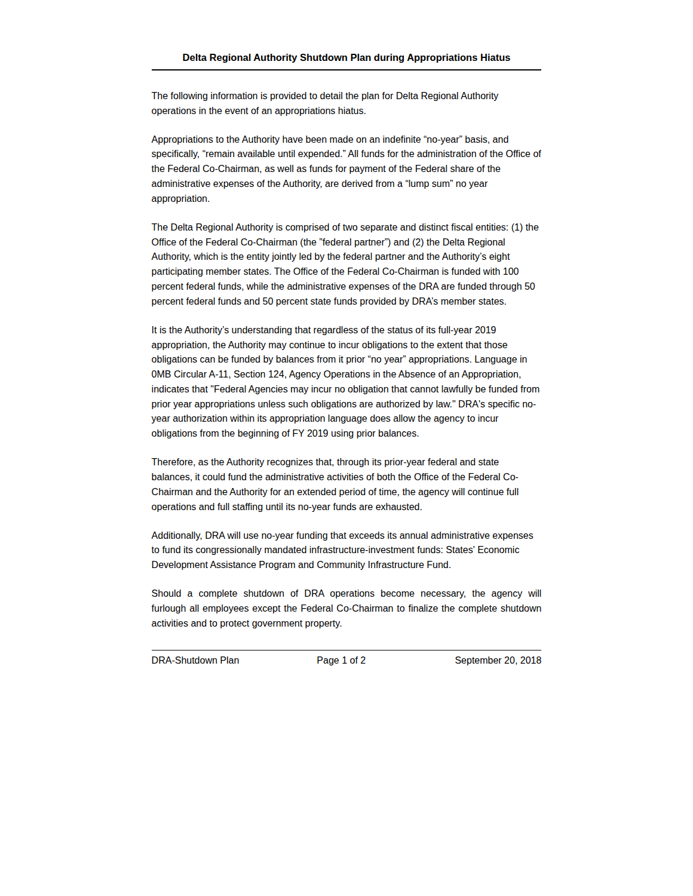Delta Regional Authority Shutdown Plan during Appropriations Hiatus
The following information is provided to detail the plan for Delta Regional Authority operations in the event of an appropriations hiatus.
Appropriations to the Authority have been made on an indefinite “no-year” basis, and specifically, “remain available until expended.” All funds for the administration of the Office of the Federal Co-Chairman, as well as funds for payment of the Federal share of the administrative expenses of the Authority, are derived from a “lump sum” no year appropriation.
The Delta Regional Authority is comprised of two separate and distinct fiscal entities: (1) the Office of the Federal Co-Chairman (the ”federal partner”) and (2) the Delta Regional Authority, which is the entity jointly led by the federal partner and the Authority’s eight participating member states. The Office of the Federal Co-Chairman is funded with 100 percent federal funds, while the administrative expenses of the DRA are funded through 50 percent federal funds and 50 percent state funds provided by DRA’s member states.
It is the Authority’s understanding that regardless of the status of its full-year 2019 appropriation, the Authority may continue to incur obligations to the extent that those obligations can be funded by balances from it prior “no year” appropriations. Language in 0MB Circular A-11, Section 124, Agency Operations in the Absence of an Appropriation, indicates that "Federal Agencies may incur no obligation that cannot lawfully be funded from prior year appropriations unless such obligations are authorized by law." DRA's specific no-year authorization within its appropriation language does allow the agency to incur obligations from the beginning of FY 2019 using prior balances.
Therefore, as the Authority recognizes that, through its prior-year federal and state balances, it could fund the administrative activities of both the Office of the Federal Co-Chairman and the Authority for an extended period of time, the agency will continue full operations and full staffing until its no-year funds are exhausted.
Additionally, DRA will use no-year funding that exceeds its annual administrative expenses to fund its congressionally mandated infrastructure-investment funds: States' Economic Development Assistance Program and Community Infrastructure Fund.
Should a complete shutdown of DRA operations become necessary, the agency will furlough all employees except the Federal Co-Chairman to finalize the complete shutdown activities and to protect government property.
DRA-Shutdown Plan Page 1 of 2 September 20, 2018